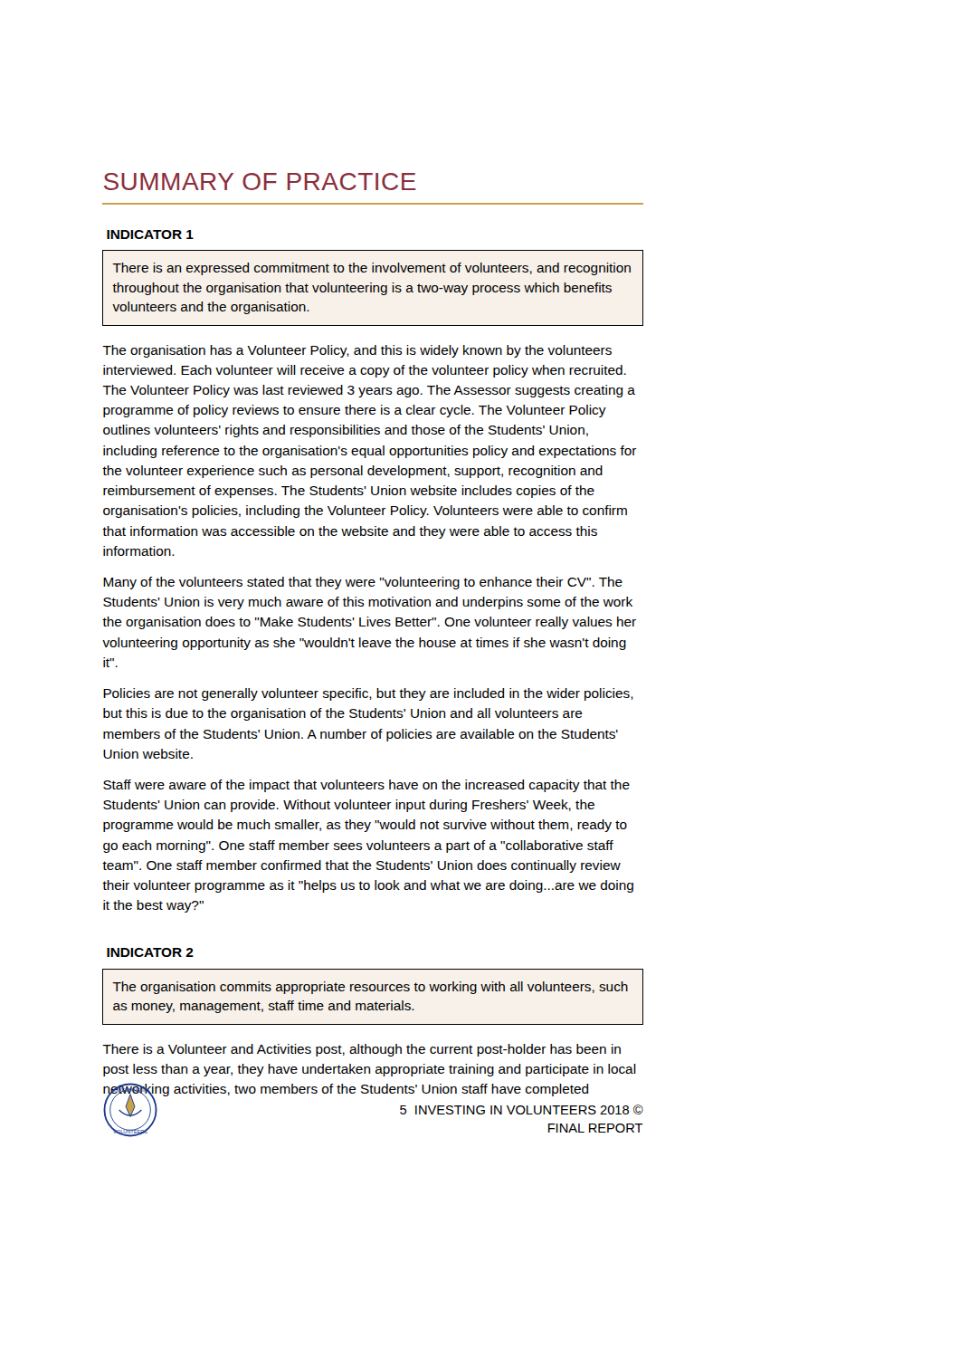SUMMARY OF PRACTICE
INDICATOR 1
There is an expressed commitment to the involvement of volunteers, and recognition throughout the organisation that volunteering is a two-way process which benefits volunteers and the organisation.
The organisation has a Volunteer Policy, and this is widely known by the volunteers interviewed. Each volunteer will receive a copy of the volunteer policy when recruited. The Volunteer Policy was last reviewed 3 years ago. The Assessor suggests creating a programme of policy reviews to ensure there is a clear cycle. The Volunteer Policy outlines volunteers' rights and responsibilities and those of the Students' Union, including reference to the organisation's equal opportunities policy and expectations for the volunteer experience such as personal development, support, recognition and reimbursement of expenses. The Students' Union website includes copies of the organisation's policies, including the Volunteer Policy. Volunteers were able to confirm that information was accessible on the website and they were able to access this information.
Many of the volunteers stated that they were "volunteering to enhance their CV". The Students' Union is very much aware of this motivation and underpins some of the work the organisation does to "Make Students' Lives Better". One volunteer really values her volunteering opportunity as she "wouldn't leave the house at times if she wasn't doing it".
Policies are not generally volunteer specific, but they are included in the wider policies, but this is due to the organisation of the Students' Union and all volunteers are members of the Students' Union. A number of policies are available on the Students' Union website.
Staff were aware of the impact that volunteers have on the increased capacity that the Students' Union can provide. Without volunteer input during Freshers' Week, the programme would be much smaller, as they "would not survive without them, ready to go each morning". One staff member sees volunteers a part of a "collaborative staff team". One staff member confirmed that the Students' Union does continually review their volunteer programme as it "helps us to look and what we are doing...are we doing it the best way?"
INDICATOR 2
The organisation commits appropriate resources to working with all volunteers, such as money, management, staff time and materials.
There is a Volunteer and Activities post, although the current post-holder has been in post less than a year, they have undertaken appropriate training and participate in local networking activities, two members of the Students' Union staff have completed
INVESTING IN VOLUNTEERS
5 INVESTING IN VOLUNTEERS 2018 ©
FINAL REPORT